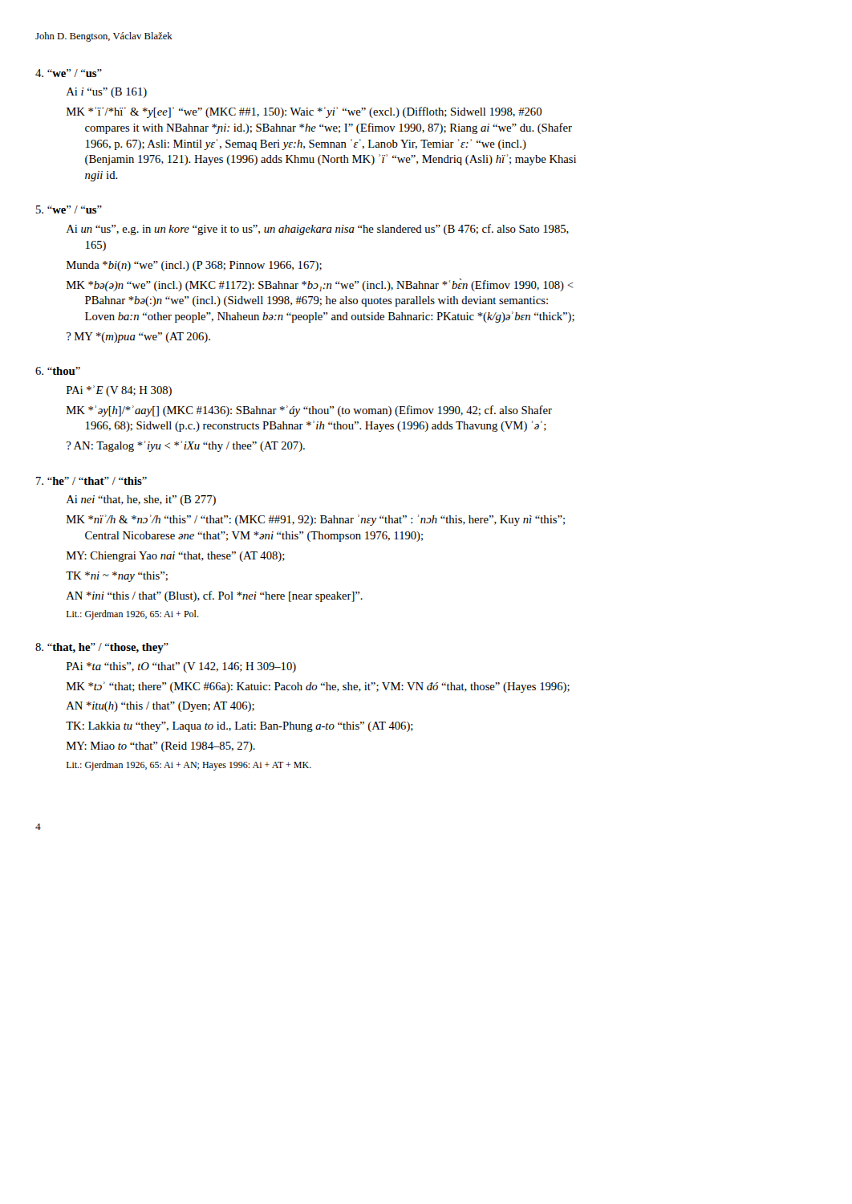John D. Bengtson, Václav Blažek
4. “we” / “us”
Ai i “us” (B 161)
MK *ʾïʾ/*hïʾ & *y[ee]ʾ “we” (MKC ##1, 150): Waic *ʾyiʾ “we” (excl.) (Diffloth; Sidwell 1998, #260 compares it with NBahnar *ɲi: id.); SBahnar *he “we; I” (Efimov 1990, 87); Riang ai “we” du. (Shafer 1966, p. 67); Asli: Mintil yɛʾ, Semaq Beri yɛ:h, Semnan ʾɛʾ, Lanob Yir, Temiar ʾɛ: ʾ “we (incl.) (Benjamin 1976, 121). Hayes (1996) adds Khmu (North MK) ʾïʾ “we”, Mendriq (Asli) hïʾ; maybe Khasi ngii id.
5. “we” / “us”
Ai un “us”, e.g. in un kore “give it to us”, un ahaigekara nisa “he slandered us” (B 476; cf. also Sato 1985, 165)
Munda *bi(n) “we” (incl.) (P 368; Pinnow 1966, 167);
MK *bə(ə)n “we” (incl.) (MKC #1172): SBahnar *bɔ₁:n “we” (incl.), NBahnar *ʿbɛ̀n (Efimov 1990, 108) < PBahnar *bə(:)n “we” (incl.) (Sidwell 1998, #679; he also quotes parallels with deviant semantics: Loven ba:n “other people”, Nhaheun bə:n “people” and outside Bahnaric: PKatuic *(k/g)əʾbɛn “thick”);
? MY *(m)pua “we” (AT 206).
6. “thou”
PAi *ʾE (V 84; H 308)
MK *ʾəy[h]/*ʾaay[] (MKC #1436): SBahnar *ʾáy “thou” (to woman) (Efimov 1990, 42; cf. also Shafer 1966, 68); Sidwell (p.c.) reconstructs PBahnar *ʾih “thou”. Hayes (1996) adds Thavung (VM) ʾəʾ;
? AN: Tagalog *ʾiyu < *ʾiXu “thy / thee” (AT 207).
7. “he” / “that” / “this”
Ai nei “that, he, she, it” (B 277)
MK *nïʾ/h & *nɔʾ/h “this” / “that”: (MKC ##91, 92): Bahnar ʾnɛy “that” : ʾnɔh “this, here”, Kuy nì “this”; Central Nicobarese əne “that”; VM *əni “this” (Thompson 1976, 1190);
MY: Chiengrai Yao nai “that, these” (AT 408);
TK *ni ~ *nay “this”;
AN *ini “this / that” (Blust), cf. Pol *nei “here [near speaker]”.
Lit.: Gjerdman 1926, 65: Ai + Pol.
8. “that, he” / “those, they”
PAi *ta “this”, tO “that” (V 142, 146; H 309–10)
MK *tɔʾ “that; there” (MKC #66a): Katuic: Pacoh do “he, she, it”; VM: VN đó “that, those” (Hayes 1996);
AN *itu(h) “this / that” (Dyen; AT 406);
TK: Lakkia tu “they”, Laqua to id., Lati: Ban-Phung a-to “this” (AT 406);
MY: Miao to “that” (Reid 1984–85, 27).
Lit.: Gjerdman 1926, 65: Ai + AN; Hayes 1996: Ai + AT + MK.
4